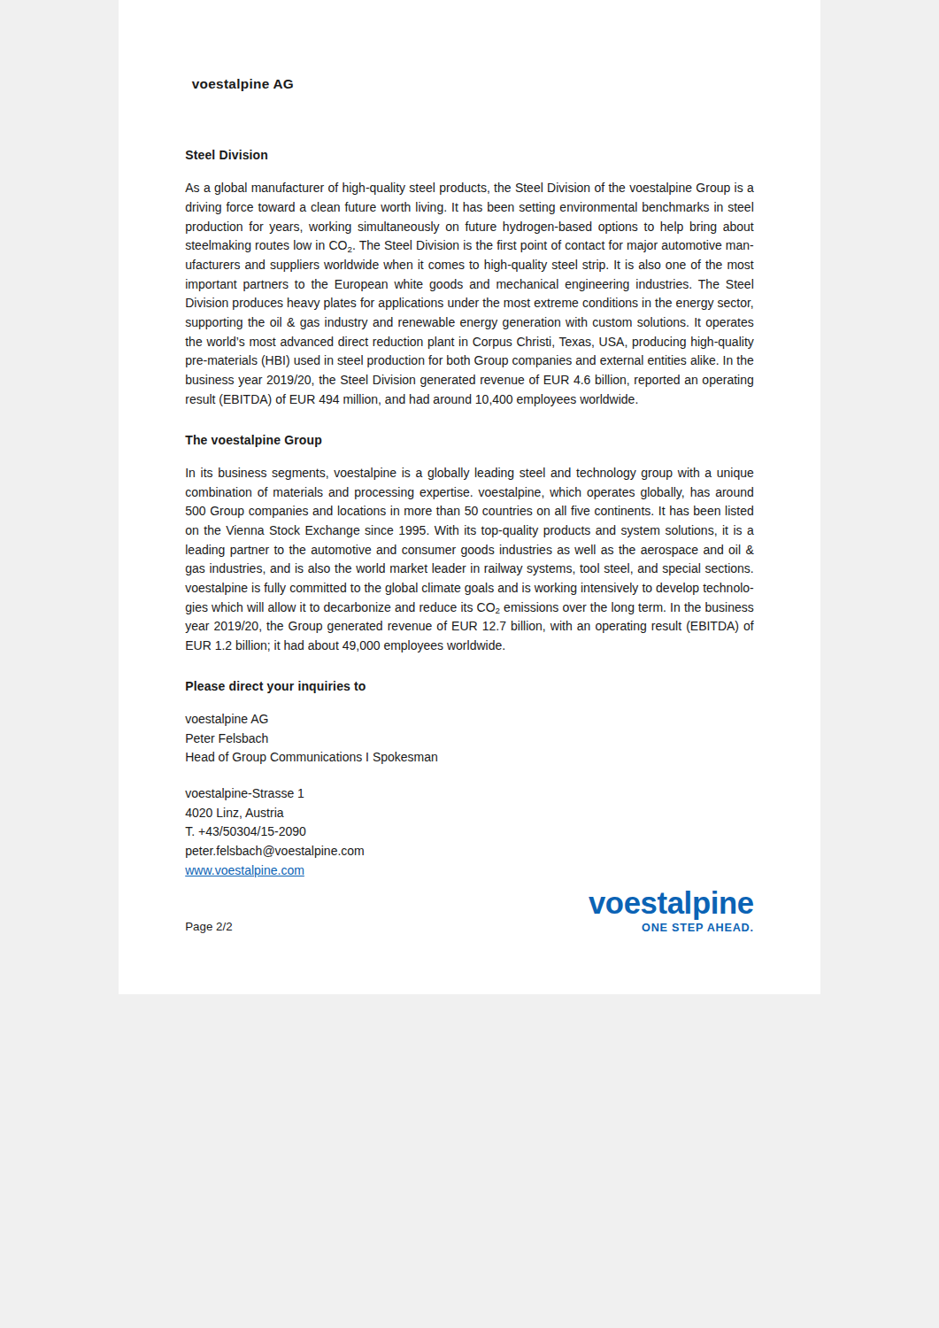voestalpine AG
Steel Division
As a global manufacturer of high-quality steel products, the Steel Division of the voestalpine Group is a driving force toward a clean future worth living. It has been setting environmental benchmarks in steel production for years, working simultaneously on future hydrogen-based options to help bring about steelmaking routes low in CO2. The Steel Division is the first point of contact for major automotive manufacturers and suppliers worldwide when it comes to high-quality steel strip. It is also one of the most important partners to the European white goods and mechanical engineering industries. The Steel Division produces heavy plates for applications under the most extreme conditions in the energy sector, supporting the oil & gas industry and renewable energy generation with custom solutions. It operates the world’s most advanced direct reduction plant in Corpus Christi, Texas, USA, producing high-quality pre-materials (HBI) used in steel production for both Group companies and external entities alike. In the business year 2019/20, the Steel Division generated revenue of EUR 4.6 billion, reported an operating result (EBITDA) of EUR 494 million, and had around 10,400 employees worldwide.
The voestalpine Group
In its business segments, voestalpine is a globally leading steel and technology group with a unique combination of materials and processing expertise. voestalpine, which operates globally, has around 500 Group companies and locations in more than 50 countries on all five continents. It has been listed on the Vienna Stock Exchange since 1995. With its top-quality products and system solutions, it is a leading partner to the automotive and consumer goods industries as well as the aerospace and oil & gas industries, and is also the world market leader in railway systems, tool steel, and special sections. voestalpine is fully committed to the global climate goals and is working intensively to develop technologies which will allow it to decarbonize and reduce its CO2 emissions over the long term. In the business year 2019/20, the Group generated revenue of EUR 12.7 billion, with an operating result (EBITDA) of EUR 1.2 billion; it had about 49,000 employees worldwide.
Please direct your inquiries to
voestalpine AG
Peter Felsbach
Head of Group Communications I Spokesman
voestalpine-Strasse 1
4020 Linz, Austria
T. +43/50304/15-2090
peter.felsbach@voestalpine.com
www.voestalpine.com
Page 2/2
voestalpine ONE STEP AHEAD.